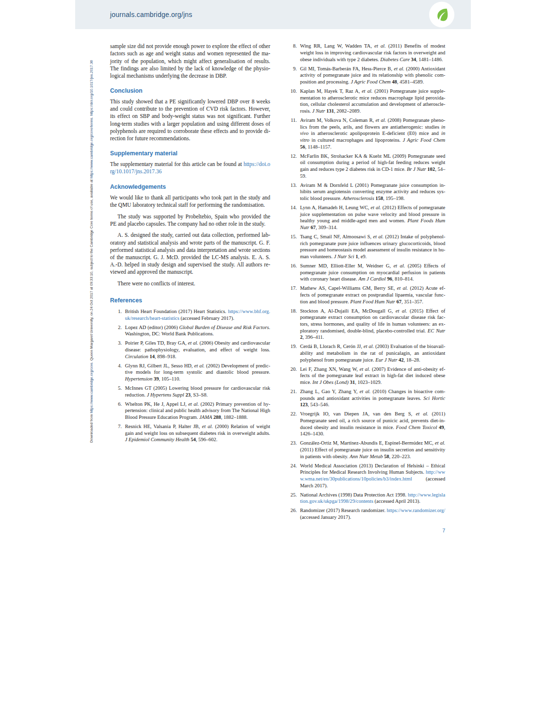journals.cambridge.org/jns
Downloaded from https://www.cambridge.org/core. Queen Margaret University, on 24 Oct 2017 at 09:33:10, subject to the Cambridge Core terms of use, available at https://www.cambridge.org/core/terms. https://doi.org/10.1017/jns.2017.36
sample size did not provide enough power to explore the effect of other factors such as age and weight status and women represented the majority of the population, which might affect generalisation of results. The findings are also limited by the lack of knowledge of the physiological mechanisms underlying the decrease in DBP.
Conclusion
This study showed that a PE significantly lowered DBP over 8 weeks and could contribute to the prevention of CVD risk factors. However, its effect on SBP and body-weight status was not significant. Further long-term studies with a larger population and using different doses of polyphenols are required to corroborate these effects and to provide direction for future recommendations.
Supplementary material
The supplementary material for this article can be found at https://doi.org/10.1017/jns.2017.36
Acknowledgements
We would like to thank all participants who took part in the study and the QMU laboratory technical staff for performing the randomisation.
The study was supported by Probeltebio, Spain who provided the PE and placebo capsules. The company had no other role in the study.
A. S. designed the study, carried out data collection, performed laboratory and statistical analysis and wrote parts of the manuscript. G. F. performed statistical analysis and data interpretation and wrote sections of the manuscript. G. J. McD. provided the LC-MS analysis. E. A. S. A.-D. helped in study design and supervised the study. All authors reviewed and approved the manuscript.
There were no conflicts of interest.
References
British Heart Foundation (2017) Heart Statistics. https://www.bhf.org.uk/research/heart-statistics (accessed February 2017).
Lopez AD (editor) (2006) Global Burden of Disease and Risk Factors. Washington, DC: World Bank Publications.
Poirier P, Giles TD, Bray GA, et al. (2006) Obesity and cardiovascular disease: pathophysiology, evaluation, and effect of weight loss. Circulation 14, 898–918.
Glynn RJ, Gilbert JL, Sesso HD, et al. (2002) Development of predictive models for long-term systolic and diastolic blood pressure. Hypertension 39, 105–110.
McInnes GT (2005) Lowering blood pressure for cardiovascular risk reduction. J Hypertens Suppl 23, S3–S8.
Whelton PK, He J, Appel LJ, et al. (2002) Primary prevention of hypertension: clinical and public health advisory from The National High Blood Pressure Education Program. JAMA 288, 1882–1888.
Resnick HE, Valsania P, Halter JB, et al. (2000) Relation of weight gain and weight loss on subsequent diabetes risk in overweight adults. J Epidemiol Community Health 54, 596–602.
Wing RR, Lang W, Wadden TA, et al. (2011) Benefits of modest weight loss in improving cardiovascular risk factors in overweight and obese individuals with type 2 diabetes. Diabetes Care 34, 1481–1486.
Gil MI, Tomás-Barberán FA, Hess-Pierce B, et al. (2000) Antioxidant activity of pomegranate juice and its relationship with phenolic composition and processing. J Agric Food Chem 48, 4581–4589.
Kaplan M, Hayek T, Raz A, et al. (2001) Pomegranate juice supplementation to atherosclerotic mice reduces macrophage lipid peroxidation, cellular cholesterol accumulation and development of atherosclerosis. J Nutr 131, 2082–2089.
Aviram M, Volkova N, Coleman R, et al. (2008) Pomegranate phenolics from the peels, arils, and flowers are antiatherogenic: studies in vivo in atherosclerotic apolipoprotein E-deficient (E0) mice and in vitro in cultured macrophages and lipoproteins. J Agric Food Chem 56, 1148–1157.
McFarlin BK, Strohacker KA & Kueht ML (2009) Pomegranate seed oil consumption during a period of high-fat feeding reduces weight gain and reduces type 2 diabetes risk in CD-1 mice. Br J Nutr 102, 54–59.
Aviram M & Dornfeld L (2001) Pomegranate juice consumption inhibits serum angiotensin converting enzyme activity and reduces systolic blood pressure. Atherosclerosis 158, 195–198.
Lynn A, Hamadeh H, Leung WC, et al. (2012) Effects of pomegranate juice supplementation on pulse wave velocity and blood pressure in healthy young and middle-aged men and women. Plant Foods Hum Nutr 67, 309–314.
Tsang C, Smail NF, Almoosawi S, et al. (2012) Intake of polyphenol-rich pomegranate pure juice influences urinary glucocorticoids, blood pressure and homeostasis model assessment of insulin resistance in human volunteers. J Nutr Sci 1, e9.
Sumner MD, Elliott-Eller M, Weidner G, et al. (2005) Effects of pomegranate juice consumption on myocardial perfusion in patients with coronary heart disease. Am J Cardiol 96, 810–814.
Mathew AS, Capel-Williams GM, Berry SE, et al. (2012) Acute effects of pomegranate extract on postprandial lipaemia, vascular function and blood pressure. Plant Food Hum Nutr 67, 351–357.
Stockton A, Al-Dujaili EA, McDougall G, et al. (2015) Effect of pomegranate extract consumption on cardiovascular disease risk factors, stress hormones, and quality of life in human volunteers: an exploratory randomised, double-blind, placebo-controlled trial. EC Nutr 2, 396–411.
Cerdá B, Llorach R, Cerón JJ, et al. (2003) Evaluation of the bioavailability and metabolism in the rat of punicalagin, an antioxidant polyphenol from pomegranate juice. Eur J Nutr 42, 18–28.
Lei F, Zhang XN, Wang W, et al. (2007) Evidence of anti-obesity effects of the pomegranate leaf extract in high-fat diet induced obese mice. Int J Obes (Lond) 31, 1023–1029.
Zhang L, Gao Y, Zhang Y, et al. (2010) Changes in bioactive compounds and antioxidant activities in pomegranate leaves. Sci Hortic 123, 543–546.
Vroegrijk IO, van Diepen JA, van den Berg S, et al. (2011) Pomegranate seed oil, a rich source of punicic acid, prevents diet-induced obesity and insulin resistance in mice. Food Chem Toxicol 49, 1426–1430.
González-Ortiz M, Martínez-Abundis E, Espinel-Bermúdez MC, et al. (2011) Effect of pomegranate juice on insulin secretion and sensitivity in patients with obesity. Ann Nutr Metab 58, 220–223.
World Medical Association (2013) Declaration of Helsinki – Ethical Principles for Medical Research Involving Human Subjects. http://www.wma.net/en/30publications/10policies/b3/index.html (accessed March 2017).
National Archives (1998) Data Protection Act 1998. http://www.legislation.gov.uk/ukpga/1998/29/contents (accessed April 2013).
Randomizer (2017) Research randomizer. https://www.randomizer.org/ (accessed January 2017).
7